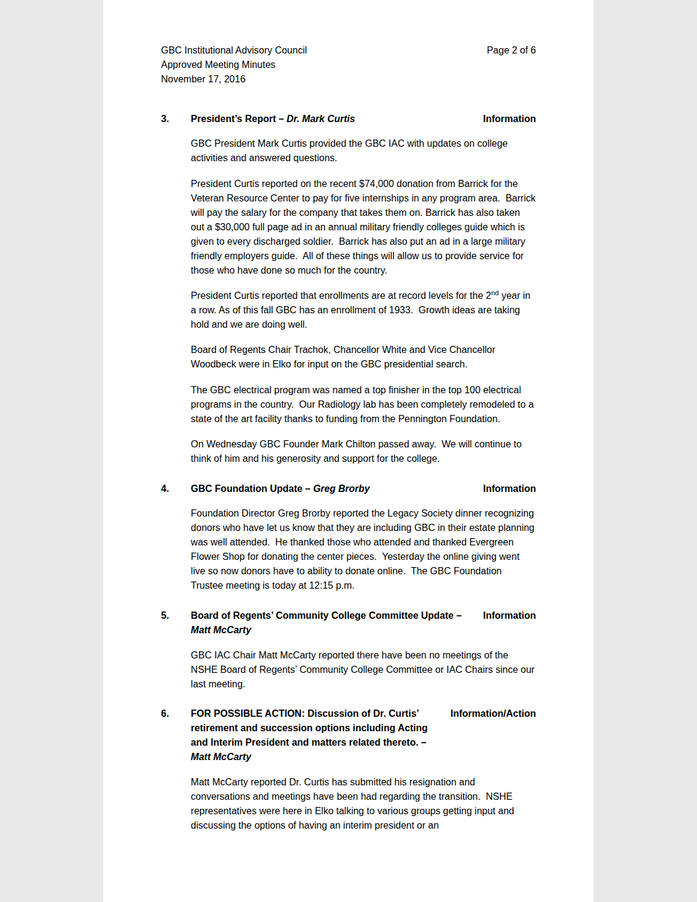GBC Institutional Advisory Council Approved Meeting Minutes November 17, 2016
Page 2 of 6
3.
President’s Report – Dr. Mark Curtis
Information
GBC President Mark Curtis provided the GBC IAC with updates on college activities and answered questions.
President Curtis reported on the recent $74,000 donation from Barrick for the Veteran Resource Center to pay for five internships in any program area. Barrick will pay the salary for the company that takes them on. Barrick has also taken out a $30,000 full page ad in an annual military friendly colleges guide which is given to every discharged soldier. Barrick has also put an ad in a large military friendly employers guide. All of these things will allow us to provide service for those who have done so much for the country.
President Curtis reported that enrollments are at record levels for the 2nd year in a row. As of this fall GBC has an enrollment of 1933. Growth ideas are taking hold and we are doing well.
Board of Regents Chair Trachok, Chancellor White and Vice Chancellor Woodbeck were in Elko for input on the GBC presidential search.
The GBC electrical program was named a top finisher in the top 100 electrical programs in the country. Our Radiology lab has been completely remodeled to a state of the art facility thanks to funding from the Pennington Foundation.
On Wednesday GBC Founder Mark Chilton passed away. We will continue to think of him and his generosity and support for the college.
4.
GBC Foundation Update – Greg Brorby
Information
Foundation Director Greg Brorby reported the Legacy Society dinner recognizing donors who have let us know that they are including GBC in their estate planning was well attended. He thanked those who attended and thanked Evergreen Flower Shop for donating the center pieces. Yesterday the online giving went live so now donors have to ability to donate online. The GBC Foundation Trustee meeting is today at 12:15 p.m.
5.
Board of Regents’ Community College Committee Update – Matt McCarty
Information
GBC IAC Chair Matt McCarty reported there have been no meetings of the NSHE Board of Regents’ Community College Committee or IAC Chairs since our last meeting.
6.
FOR POSSIBLE ACTION: Discussion of Dr. Curtis’ retirement and succession options including Acting and Interim President and matters related thereto. – Matt McCarty
Information/Action
Matt McCarty reported Dr. Curtis has submitted his resignation and conversations and meetings have been had regarding the transition. NSHE representatives were here in Elko talking to various groups getting input and discussing the options of having an interim president or an